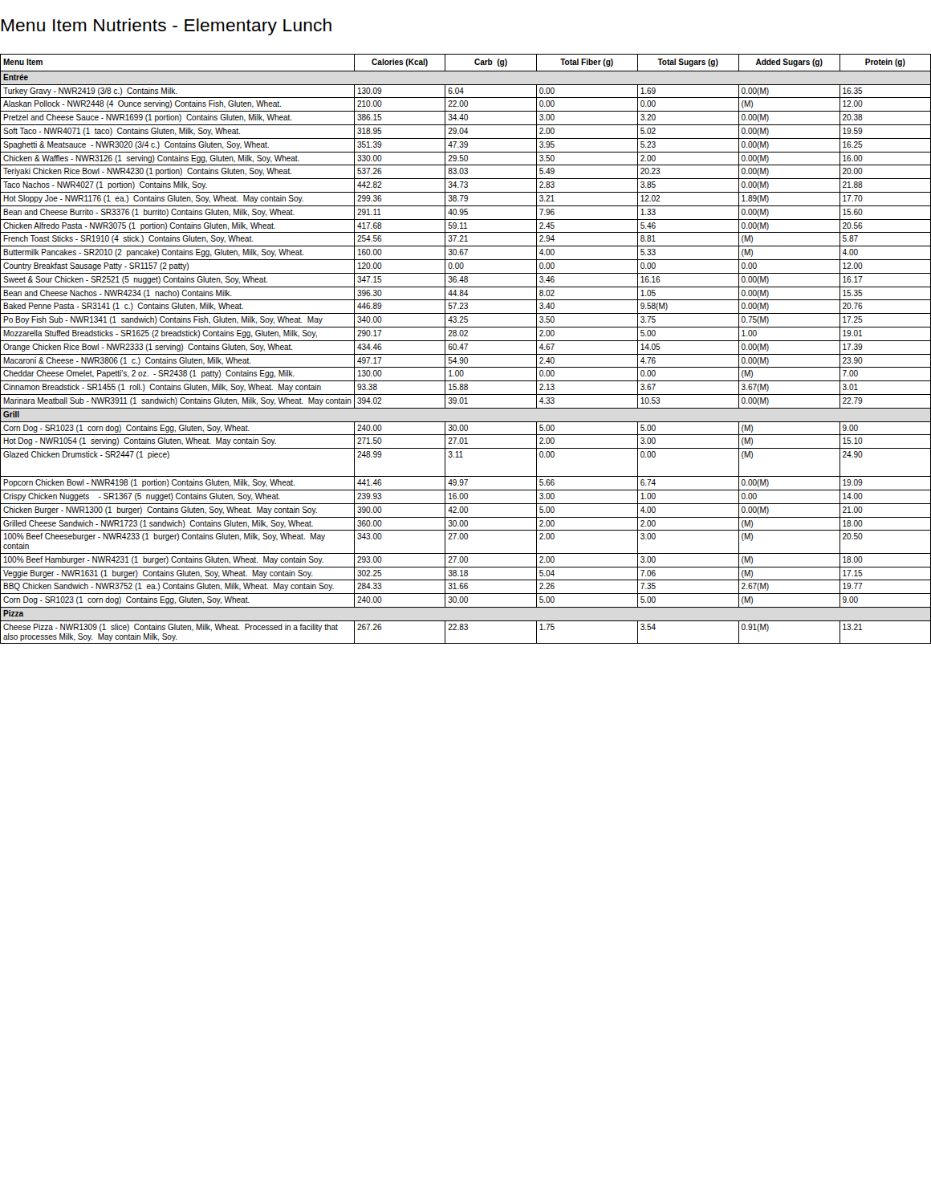Menu Item Nutrients - Elementary Lunch
| Menu Item | Calories (Kcal) | Carb (g) | Total Fiber (g) | Total Sugars (g) | Added Sugars (g) | Protein (g) |
| --- | --- | --- | --- | --- | --- | --- |
| Entrée |
| Turkey Gravy - NWR2419 (3/8 c.) Contains Milk. | 130.09 | 6.04 | 0.00 | 1.69 | 0.00(M) | 16.35 |
| Alaskan Pollock - NWR2448 (4 Ounce serving) Contains Fish, Gluten, Wheat. | 210.00 | 22.00 | 0.00 | 0.00 | (M) | 12.00 |
| Pretzel and Cheese Sauce - NWR1699 (1 portion) Contains Gluten, Milk, Wheat. | 386.15 | 34.40 | 3.00 | 3.20 | 0.00(M) | 20.38 |
| Soft Taco - NWR4071 (1 taco) Contains Gluten, Milk, Soy, Wheat. | 318.95 | 29.04 | 2.00 | 5.02 | 0.00(M) | 19.59 |
| Spaghetti & Meatsauce - NWR3020 (3/4 c.) Contains Gluten, Soy, Wheat. | 351.39 | 47.39 | 3.95 | 5.23 | 0.00(M) | 16.25 |
| Chicken & Waffles - NWR3126 (1 serving) Contains Egg, Gluten, Milk, Soy, Wheat. | 330.00 | 29.50 | 3.50 | 2.00 | 0.00(M) | 16.00 |
| Teriyaki Chicken Rice Bowl - NWR4230 (1 portion) Contains Gluten, Soy, Wheat. | 537.26 | 83.03 | 5.49 | 20.23 | 0.00(M) | 20.00 |
| Taco Nachos - NWR4027 (1 portion) Contains Milk, Soy. | 442.82 | 34.73 | 2.83 | 3.85 | 0.00(M) | 21.88 |
| Hot Sloppy Joe - NWR1176 (1 ea.) Contains Gluten, Soy, Wheat. May contain Soy. | 299.36 | 38.79 | 3.21 | 12.02 | 1.89(M) | 17.70 |
| Bean and Cheese Burrito - SR3376 (1 burrito) Contains Gluten, Milk, Soy, Wheat. | 291.11 | 40.95 | 7.96 | 1.33 | 0.00(M) | 15.60 |
| Chicken Alfredo Pasta - NWR3075 (1 portion) Contains Gluten, Milk, Wheat. | 417.68 | 59.11 | 2.45 | 5.46 | 0.00(M) | 20.56 |
| French Toast Sticks - SR1910 (4 stick.) Contains Gluten, Soy, Wheat. | 254.56 | 37.21 | 2.94 | 8.81 | (M) | 5.87 |
| Buttermilk Pancakes - SR2010 (2 pancake) Contains Egg, Gluten, Milk, Soy, Wheat. | 160.00 | 30.67 | 4.00 | 5.33 | (M) | 4.00 |
| Country Breakfast Sausage Patty - SR1157 (2 patty) | 120.00 | 0.00 | 0.00 | 0.00 | 0.00 | 12.00 |
| Sweet & Sour Chicken - SR2521 (5 nugget) Contains Gluten, Soy, Wheat. | 347.15 | 36.48 | 3.46 | 16.16 | 0.00(M) | 16.17 |
| Bean and Cheese Nachos - NWR4234 (1 nacho) Contains Milk. | 396.30 | 44.84 | 8.02 | 1.05 | 0.00(M) | 15.35 |
| Baked Penne Pasta - SR3141 (1 c.) Contains Gluten, Milk, Wheat. | 446.89 | 57.23 | 3.40 | 9.58(M) | 0.00(M) | 20.76 |
| Po Boy Fish Sub - NWR1341 (1 sandwich) Contains Fish, Gluten, Milk, Soy, Wheat. May | 340.00 | 43.25 | 3.50 | 3.75 | 0.75(M) | 17.25 |
| Mozzarella Stuffed Breadsticks - SR1625 (2 breadstick) Contains Egg, Gluten, Milk, Soy, | 290.17 | 28.02 | 2.00 | 5.00 | 1.00 | 19.01 |
| Orange Chicken Rice Bowl - NWR2333 (1 serving) Contains Gluten, Soy, Wheat. | 434.46 | 60.47 | 4.67 | 14.05 | 0.00(M) | 17.39 |
| Macaroni & Cheese - NWR3806 (1 c.) Contains Gluten, Milk, Wheat. | 497.17 | 54.90 | 2.40 | 4.76 | 0.00(M) | 23.90 |
| Cheddar Cheese Omelet, Papetti's, 2 oz. - SR2438 (1 patty) Contains Egg, Milk. | 130.00 | 1.00 | 0.00 | 0.00 | (M) | 7.00 |
| Cinnamon Breadstick - SR1455 (1 roll.) Contains Gluten, Milk, Soy, Wheat. May contain | 93.38 | 15.88 | 2.13 | 3.67 | 3.67(M) | 3.01 |
| Marinara Meatball Sub - NWR3911 (1 sandwich) Contains Gluten, Milk, Soy, Wheat. May contain | 394.02 | 39.01 | 4.33 | 10.53 | 0.00(M) | 22.79 |
| Grill |
| Corn Dog - SR1023 (1 corn dog) Contains Egg, Gluten, Soy, Wheat. | 240.00 | 30.00 | 5.00 | 5.00 | (M) | 9.00 |
| Hot Dog - NWR1054 (1 serving) Contains Gluten, Wheat. May contain Soy. | 271.50 | 27.01 | 2.00 | 3.00 | (M) | 15.10 |
| Glazed Chicken Drumstick - SR2447 (1 piece) | 248.99 | 3.11 | 0.00 | 0.00 | (M) | 24.90 |
| Popcorn Chicken Bowl - NWR4198 (1 portion) Contains Gluten, Milk, Soy, Wheat. | 441.46 | 49.97 | 5.66 | 6.74 | 0.00(M) | 19.09 |
| Crispy Chicken Nuggets - SR1367 (5 nugget) Contains Gluten, Soy, Wheat. | 239.93 | 16.00 | 3.00 | 1.00 | 0.00 | 14.00 |
| Chicken Burger - NWR1300 (1 burger) Contains Gluten, Soy, Wheat. May contain Soy. | 390.00 | 42.00 | 5.00 | 4.00 | 0.00(M) | 21.00 |
| Grilled Cheese Sandwich - NWR1723 (1 sandwich) Contains Gluten, Milk, Soy, Wheat. | 360.00 | 30.00 | 2.00 | 2.00 | (M) | 18.00 |
| 100% Beef Cheeseburger - NWR4233 (1 burger) Contains Gluten, Milk, Soy, Wheat. May contain | 343.00 | 27.00 | 2.00 | 3.00 | (M) | 20.50 |
| 100% Beef Hamburger - NWR4231 (1 burger) Contains Gluten, Wheat. May contain Soy. | 293.00 | 27.00 | 2.00 | 3.00 | (M) | 18.00 |
| Veggie Burger - NWR1631 (1 burger) Contains Gluten, Soy, Wheat. May contain Soy. | 302.25 | 38.18 | 5.04 | 7.06 | (M) | 17.15 |
| BBQ Chicken Sandwich - NWR3752 (1 ea.) Contains Gluten, Milk, Wheat. May contain Soy. | 284.33 | 31.66 | 2.26 | 7.35 | 2.67(M) | 19.77 |
| Corn Dog - SR1023 (1 corn dog) Contains Egg, Gluten, Soy, Wheat. | 240.00 | 30.00 | 5.00 | 5.00 | (M) | 9.00 |
| Pizza |
| Cheese Pizza - NWR1309 (1 slice) Contains Gluten, Milk, Wheat. Processed in a facility that also processes Milk, Soy. May contain Milk, Soy. | 267.26 | 22.83 | 1.75 | 3.54 | 0.91(M) | 13.21 |